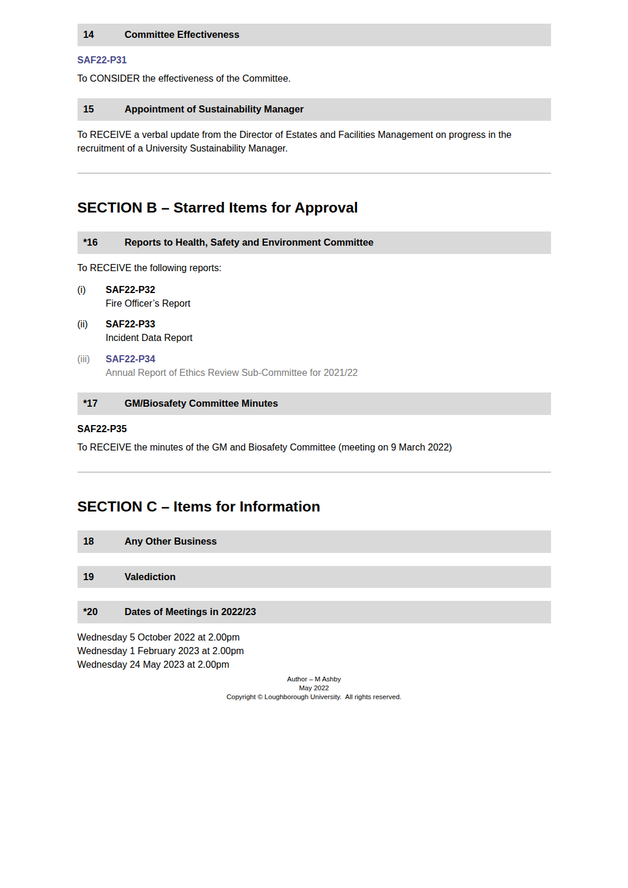14 Committee Effectiveness
SAF22-P31
To CONSIDER the effectiveness of the Committee.
15 Appointment of Sustainability Manager
To RECEIVE a verbal update from the Director of Estates and Facilities Management on progress in the recruitment of a University Sustainability Manager.
SECTION B – Starred Items for Approval
*16 Reports to Health, Safety and Environment Committee
To RECEIVE the following reports:
(i) SAF22-P32 Fire Officer’s Report
(ii) SAF22-P33 Incident Data Report
(iii) SAF22-P34 Annual Report of Ethics Review Sub-Committee for 2021/22
*17 GM/Biosafety Committee Minutes
SAF22-P35
To RECEIVE the minutes of the GM and Biosafety Committee (meeting on 9 March 2022)
SECTION C – Items for Information
18 Any Other Business
19 Valediction
*20 Dates of Meetings in 2022/23
Wednesday 5 October 2022 at 2.00pm
Wednesday 1 February 2023 at 2.00pm
Wednesday 24 May 2023 at 2.00pm
Author – M Ashby
May 2022
Copyright © Loughborough University. All rights reserved.